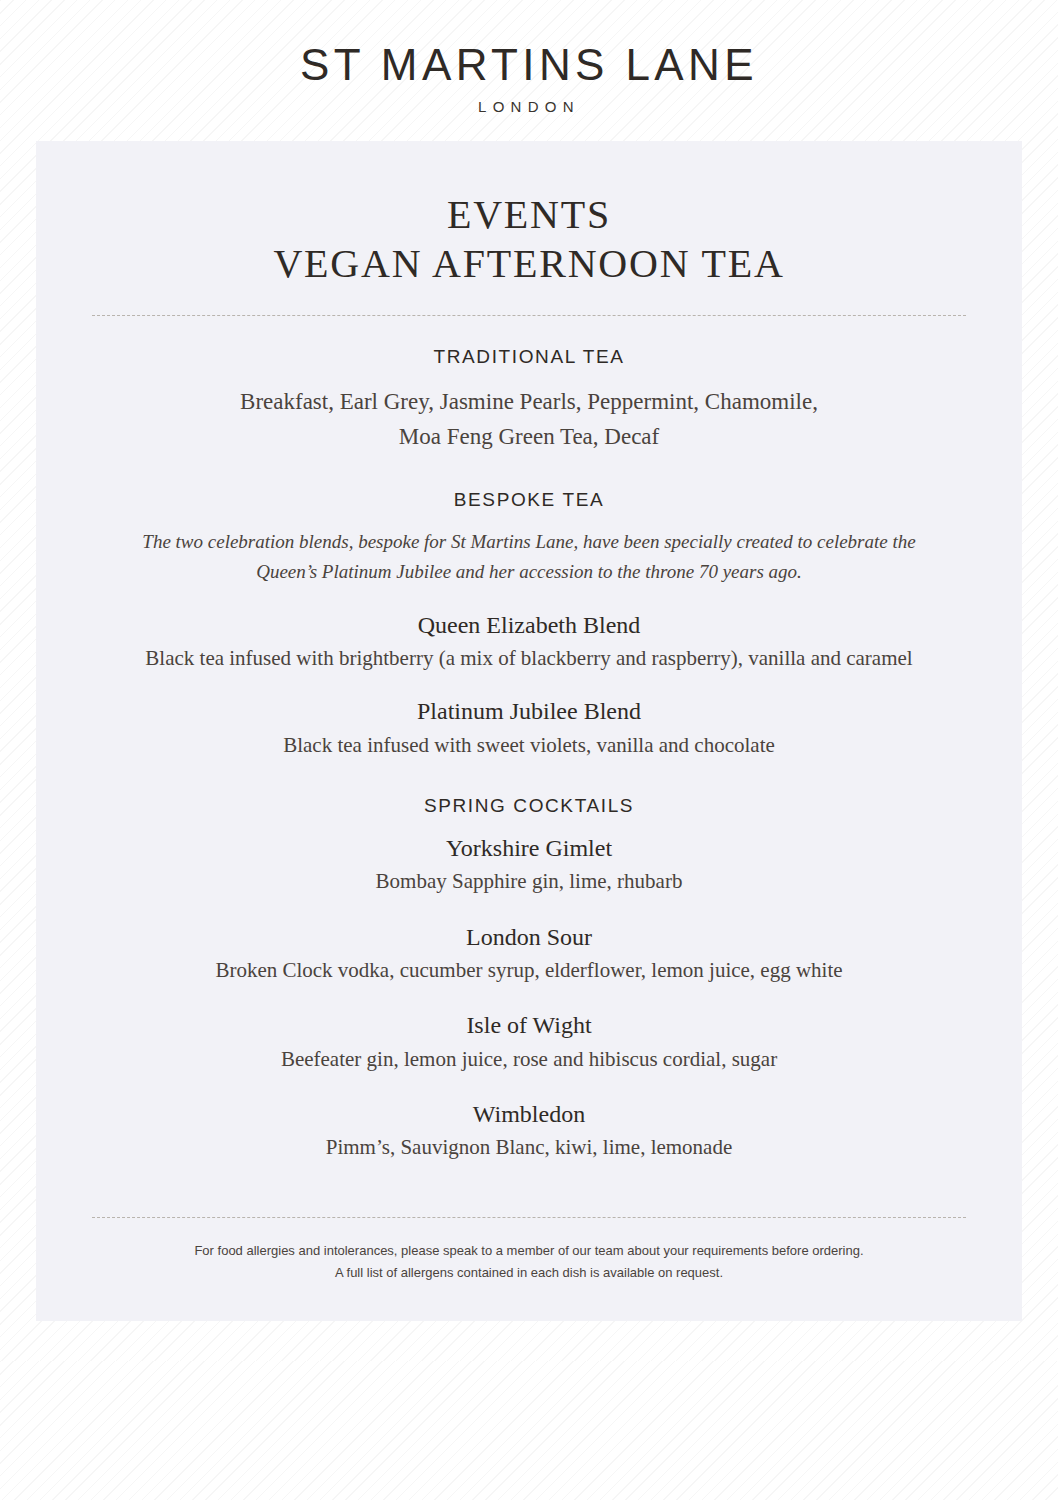St Martins Lane
London
Events
Vegan Afternoon Tea
Traditional Tea
Breakfast, Earl Grey, Jasmine Pearls, Peppermint, Chamomile,
Moa Feng Green Tea, Decaf
Bespoke Tea
The two celebration blends, bespoke for St Martins Lane, have been specially created to celebrate the Queen’s Platinum Jubilee and her accession to the throne 70 years ago.
Queen Elizabeth Blend
Black tea infused with brightberry (a mix of blackberry and raspberry), vanilla and caramel
Platinum Jubilee Blend
Black tea infused with sweet violets, vanilla and chocolate
Spring Cocktails
Yorkshire Gimlet
Bombay Sapphire gin, lime, rhubarb
London Sour
Broken Clock vodka, cucumber syrup, elderflower, lemon juice, egg white
Isle of Wight
Beefeater gin, lemon juice, rose and hibiscus cordial, sugar
Wimbledon
Pimm’s, Sauvignon Blanc, kiwi, lime, lemonade
For food allergies and intolerances, please speak to a member of our team about your requirements before ordering.
A full list of allergens contained in each dish is available on request.